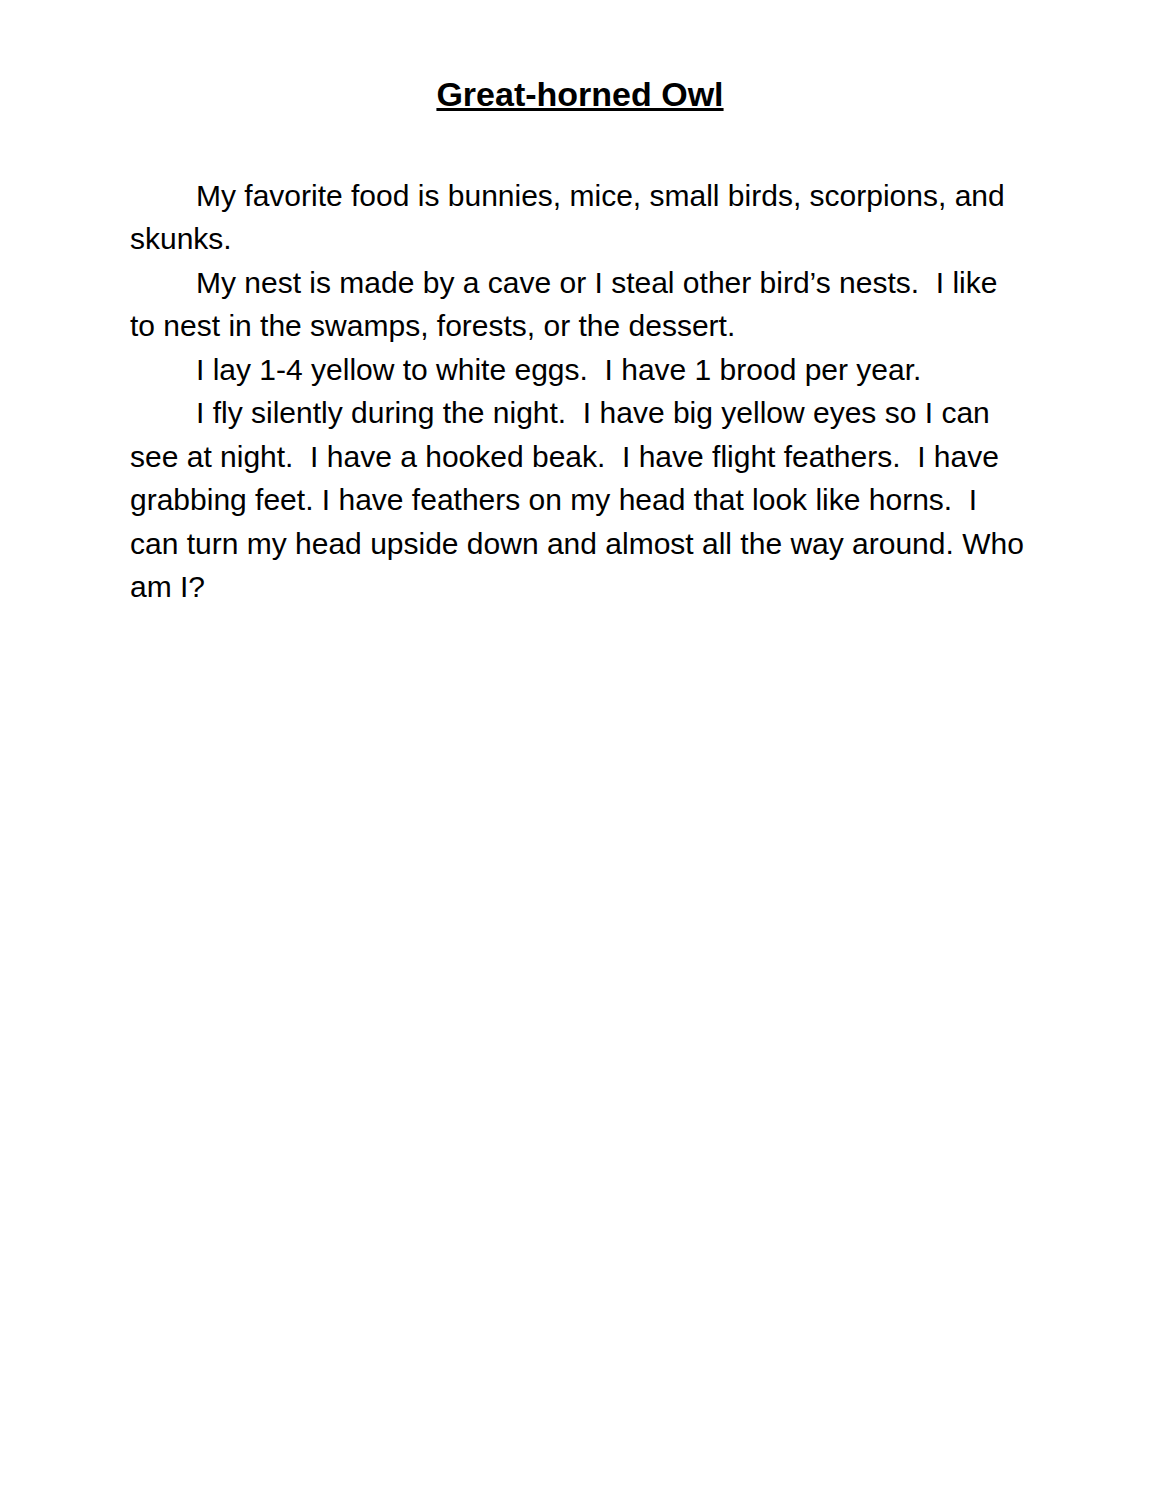Great-horned Owl
My favorite food is bunnies, mice, small birds, scorpions, and skunks.
My nest is made by a cave or I steal other bird’s nests. I like to nest in the swamps, forests, or the dessert.
I lay 1-4 yellow to white eggs. I have 1 brood per year.
I fly silently during the night. I have big yellow eyes so I can see at night. I have a hooked beak. I have flight feathers. I have grabbing feet. I have feathers on my head that look like horns. I can turn my head upside down and almost all the way around. Who am I?